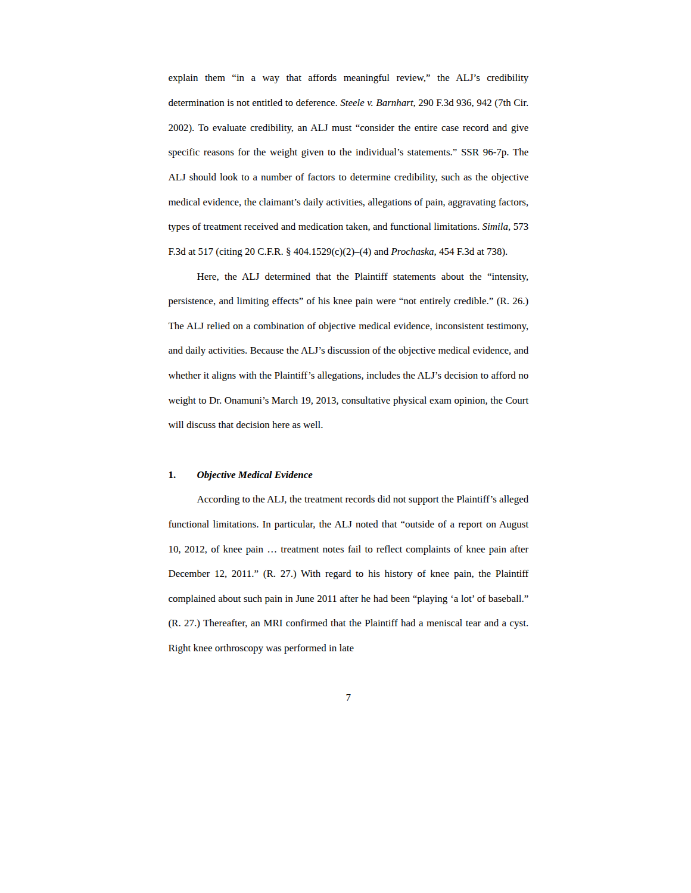explain them “in a way that affords meaningful review,” the ALJ’s credibility determination is not entitled to deference. Steele v. Barnhart, 290 F.3d 936, 942 (7th Cir. 2002). To evaluate credibility, an ALJ must “consider the entire case record and give specific reasons for the weight given to the individual’s statements.” SSR 96-7p. The ALJ should look to a number of factors to determine credibility, such as the objective medical evidence, the claimant’s daily activities, allegations of pain, aggravating factors, types of treatment received and medication taken, and functional limitations. Simila, 573 F.3d at 517 (citing 20 C.F.R. § 404.1529(c)(2)–(4) and Prochaska, 454 F.3d at 738).
Here, the ALJ determined that the Plaintiff statements about the “intensity, persistence, and limiting effects” of his knee pain were “not entirely credible.” (R. 26.) The ALJ relied on a combination of objective medical evidence, inconsistent testimony, and daily activities. Because the ALJ’s discussion of the objective medical evidence, and whether it aligns with the Plaintiff’s allegations, includes the ALJ’s decision to afford no weight to Dr. Onamuni’s March 19, 2013, consultative physical exam opinion, the Court will discuss that decision here as well.
1. Objective Medical Evidence
According to the ALJ, the treatment records did not support the Plaintiff’s alleged functional limitations. In particular, the ALJ noted that “outside of a report on August 10, 2012, of knee pain … treatment notes fail to reflect complaints of knee pain after December 12, 2011.” (R. 27.) With regard to his history of knee pain, the Plaintiff complained about such pain in June 2011 after he had been “playing ‘a lot’ of baseball.” (R. 27.) Thereafter, an MRI confirmed that the Plaintiff had a meniscal tear and a cyst. Right knee orthroscopy was performed in late
7